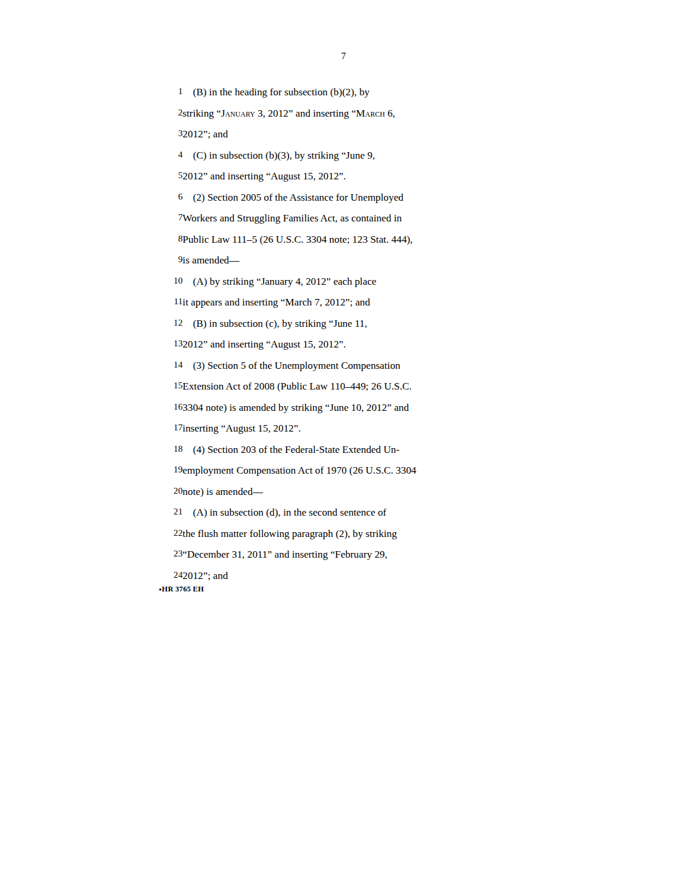7
| 1 | (B) in the heading for subsection (b)(2), by |
| 2 | striking “ January 3, 2012 ” and inserting “ March 6, |
| 3 | 2012 ”; and |
| 4 | (C) in subsection (b)(3), by striking “June 9, |
| 5 | 2012” and inserting “August 15, 2012”. |
| 6 | (2) Section 2005 of the Assistance for Unemployed |
| 7 | Workers and Struggling Families Act, as contained in |
| 8 | Public Law 111–5 (26 U.S.C. 3304 note; 123 Stat. 444), |
| 9 | is amended— |
| 10 | (A) by striking “January 4, 2012” each place |
| 11 | it appears and inserting “March 7, 2012”; and |
| 12 | (B) in subsection (c), by striking “June 11, |
| 13 | 2012” and inserting “August 15, 2012”. |
| 14 | (3) Section 5 of the Unemployment Compensation |
| 15 | Extension Act of 2008 (Public Law 110–449; 26 U.S.C. |
| 16 | 3304 note) is amended by striking “June 10, 2012” and |
| 17 | inserting “August 15, 2012”. |
| 18 | (4) Section 203 of the Federal-State Extended Un- |
| 19 | employment Compensation Act of 1970 (26 U.S.C. 3304 |
| 20 | note) is amended— |
| 21 | (A) in subsection (d), in the second sentence of |
| 22 | the flush matter following paragraph (2), by striking |
| 23 | “December 31, 2011” and inserting “February 29, |
| 24 | 2012”; and |
•HR 3765 EH